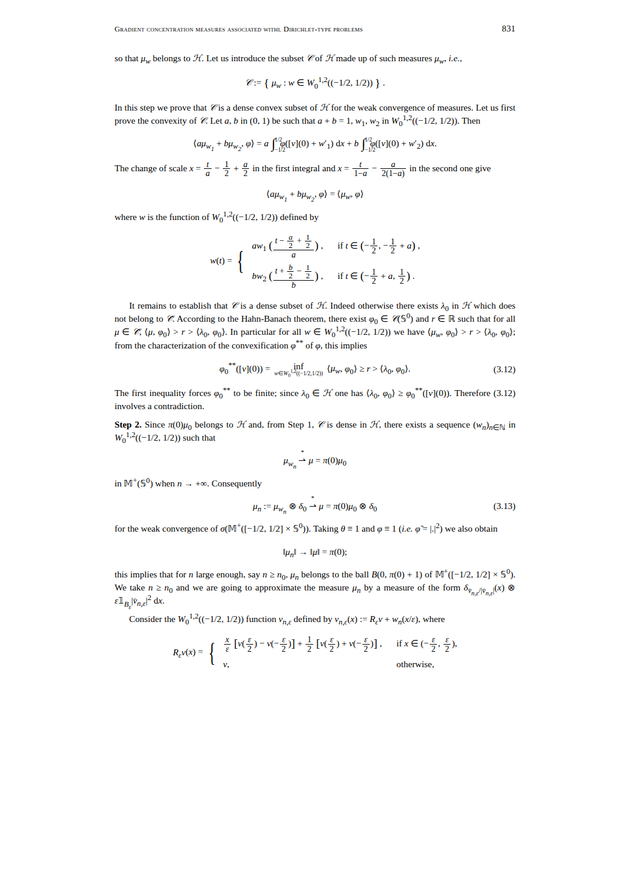Gradient concentration measures associated withl Dirichlet-type problems 831
so that μw belongs to ℋ. Let us introduce the subset 𝒞 of ℋ made up of such measures μw, i.e.,
𝒞 := { μw : w ∈ W01,2((−1/2, 1/2)) } .
In this step we prove that 𝒞 is a dense convex subset of ℋ for the weak convergence of measures. Let us first prove the convexity of 𝒞. Let a, b in (0, 1) be such that a + b = 1, w1, w2 in W01,2((−1/2, 1/2)). Then
⟨aμw1 + bμw2, φ⟩ = a ∫1/2−1/2 φ([v](0) + w′1) dx + b ∫1/2−1/2 φ([v](0) + w′2) dx.
The change of scale x = ta − 12 + a 2 in the first integral and x = t 1−a − a 2(1−a) in the second one give
⟨aμw1 + bμw2, φ⟩ = ⟨μw, φ⟩
where w is the function of W01,2((−1/2, 1/2)) defined by
w(t) = { aw1 (t − a 2 + 12 a) , if t ∈ (−12, −12 + a) , bw2 (t + b 2 − 12 b) , if t ∈ (−12 + a, 12) .
It remains to establish that 𝒞 is a dense subset of ℋ. Indeed otherwise there exists λ0 in ℋ which does not belong to 𝒞̄. According to the Hahn-Banach theorem, there exist φ0 ∈ 𝒞(𝕊0) and r ∈ ℝ such that for all μ ∈ 𝒞̄, ⟨μ, φ0⟩ > r > ⟨λ0, φ0⟩. In particular for all w ∈ W01,2((−1/2, 1/2)) we have ⟨μw, φ0⟩ > r > ⟨λ0, φ0⟩; from the characterization of the convexification φ** of φ, this implies
φ0**([v](0)) = inf w∈W01,2((−1/2,1/2)) ⟨μw, φ0⟩ ≥ r > ⟨λ0, φ0⟩. (3.12)
The first inequality forces φ0** to be finite; since λ0 ∈ ℋ one has ⟨λ0, φ0⟩ ≥ φ0**([v](0)). Therefore (3.12) involves a contradiction.
Step 2. Since π(0)μ0 belongs to ℋ and, from Step 1, 𝒞 is dense in ℋ, there exists a sequence (wn)n∈ℕ in W01,2((−1/2, 1/2)) such that
μwn *⇀ μ = π(0)μ0
in 𝕄+(𝕊0) when n → +∞. Consequently
μn := μwn ⊗ δ0 *⇀ μ = π(0)μ0 ⊗ δ0 (3.13)
for the weak convergence of σ(𝕄+([−1/2, 1/2] × 𝕊0)). Taking θ ≡ 1 and φ ≡ 1 (i.e. φ̃ = |.|2) we also obtain
‖μn‖ → ‖μ‖ = π(0);
this implies that for n large enough, say n ≥ n0, μn belongs to the ball B(0, π(0) + 1) of 𝕄+([−1/2, 1/2] × 𝕊0). We take n ≥ n0 and we are going to approximate the measure μn by a measure of the form δv̇n,ε/|v̇n,ε|(x) ⊗ ε𝟙Bε|v̇n,ε|2 dx.
Consider the W01,2((−1/2, 1/2)) function vn,ε defined by vn,ε(x) := Rεv + wn(x/ε), where
Rεv(x) = { xε [v(ε 2) − v(−ε 2)] + 12 [v(ε 2) + v(−ε 2)] , if x ∈ (−ε 2, ε 2), v, otherwise,